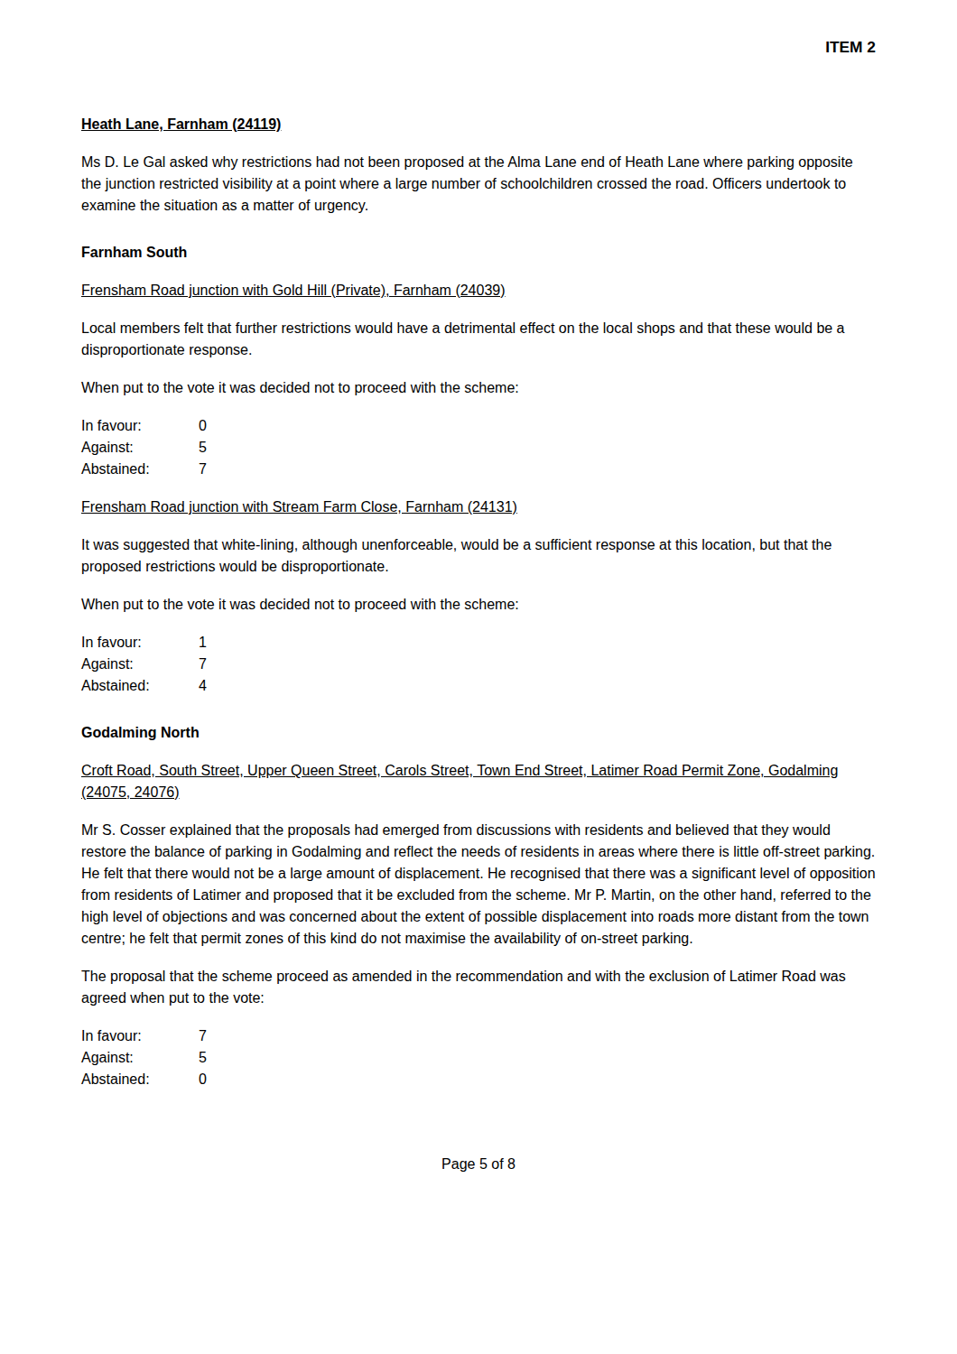ITEM 2
Heath Lane, Farnham (24119)
Ms D. Le Gal asked why restrictions had not been proposed at the Alma Lane end of Heath Lane where parking opposite the junction restricted visibility at a point where a large number of schoolchildren crossed the road. Officers undertook to examine the situation as a matter of urgency.
Farnham South
Frensham Road junction with Gold Hill (Private), Farnham (24039)
Local members felt that further restrictions would have a detrimental effect on the local shops and that these would be a disproportionate response.
When put to the vote it was decided not to proceed with the scheme:
| In favour: | 0 |
| Against: | 5 |
| Abstained: | 7 |
Frensham Road junction with Stream Farm Close, Farnham (24131)
It was suggested that white-lining, although unenforceable, would be a sufficient response at this location, but that the proposed restrictions would be disproportionate.
When put to the vote it was decided not to proceed with the scheme:
| In favour: | 1 |
| Against: | 7 |
| Abstained: | 4 |
Godalming North
Croft Road, South Street, Upper Queen Street, Carols Street, Town End Street, Latimer Road Permit Zone, Godalming (24075, 24076)
Mr S. Cosser explained that the proposals had emerged from discussions with residents and believed that they would restore the balance of parking in Godalming and reflect the needs of residents in areas where there is little off-street parking. He felt that there would not be a large amount of displacement. He recognised that there was a significant level of opposition from residents of Latimer and proposed that it be excluded from the scheme. Mr P. Martin, on the other hand, referred to the high level of objections and was concerned about the extent of possible displacement into roads more distant from the town centre; he felt that permit zones of this kind do not maximise the availability of on-street parking.
The proposal that the scheme proceed as amended in the recommendation and with the exclusion of Latimer Road was agreed when put to the vote:
| In favour: | 7 |
| Against: | 5 |
| Abstained: | 0 |
Page 5 of 8